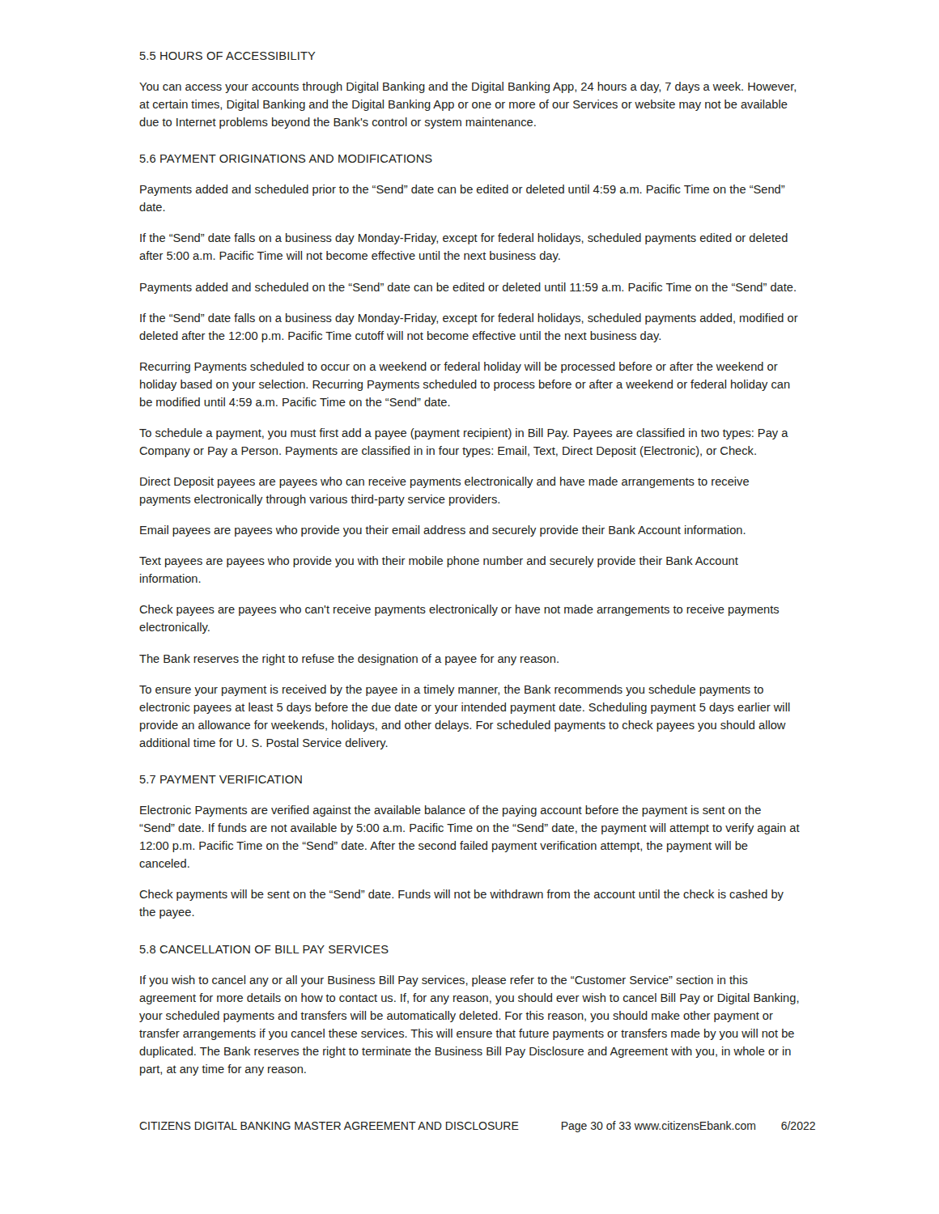5.5 HOURS OF ACCESSIBILITY
You can access your accounts through Digital Banking and the Digital Banking App, 24 hours a day, 7 days a week. However, at certain times, Digital Banking and the Digital Banking App or one or more of our Services or website may not be available due to Internet problems beyond the Bank's control or system maintenance.
5.6 PAYMENT ORIGINATIONS AND MODIFICATIONS
Payments added and scheduled prior to the “Send” date can be edited or deleted until 4:59 a.m. Pacific Time on the “Send” date.
If the “Send” date falls on a business day Monday-Friday, except for federal holidays, scheduled payments edited or deleted after 5:00 a.m. Pacific Time will not become effective until the next business day.
Payments added and scheduled on the “Send” date can be edited or deleted until 11:59 a.m. Pacific Time on the “Send” date.
If the “Send” date falls on a business day Monday-Friday, except for federal holidays, scheduled payments added, modified or deleted after the 12:00 p.m. Pacific Time cutoff will not become effective until the next business day.
Recurring Payments scheduled to occur on a weekend or federal holiday will be processed before or after the weekend or holiday based on your selection. Recurring Payments scheduled to process before or after a weekend or federal holiday can be modified until 4:59 a.m. Pacific Time on the “Send” date.
To schedule a payment, you must first add a payee (payment recipient) in Bill Pay. Payees are classified in two types: Pay a Company or Pay a Person. Payments are classified in in four types: Email, Text, Direct Deposit (Electronic), or Check.
Direct Deposit payees are payees who can receive payments electronically and have made arrangements to receive payments electronically through various third-party service providers.
Email payees are payees who provide you their email address and securely provide their Bank Account information.
Text payees are payees who provide you with their mobile phone number and securely provide their Bank Account information.
Check payees are payees who can't receive payments electronically or have not made arrangements to receive payments electronically.
The Bank reserves the right to refuse the designation of a payee for any reason.
To ensure your payment is received by the payee in a timely manner, the Bank recommends you schedule payments to electronic payees at least 5 days before the due date or your intended payment date. Scheduling payment 5 days earlier will provide an allowance for weekends, holidays, and other delays. For scheduled payments to check payees you should allow additional time for U. S. Postal Service delivery.
5.7 PAYMENT VERIFICATION
Electronic Payments are verified against the available balance of the paying account before the payment is sent on the “Send” date. If funds are not available by 5:00 a.m. Pacific Time on the “Send” date, the payment will attempt to verify again at 12:00 p.m. Pacific Time on the “Send” date. After the second failed payment verification attempt, the payment will be canceled.
Check payments will be sent on the “Send” date. Funds will not be withdrawn from the account until the check is cashed by the payee.
5.8 CANCELLATION OF BILL PAY SERVICES
If you wish to cancel any or all your Business Bill Pay services, please refer to the “Customer Service” section in this agreement for more details on how to contact us. If, for any reason, you should ever wish to cancel Bill Pay or Digital Banking, your scheduled payments and transfers will be automatically deleted. For this reason, you should make other payment or transfer arrangements if you cancel these services. This will ensure that future payments or transfers made by you will not be duplicated. The Bank reserves the right to terminate the Business Bill Pay Disclosure and Agreement with you, in whole or in part, at any time for any reason.
CITIZENS DIGITAL BANKING MASTER AGREEMENT AND DISCLOSURE Page 30 of 33 www.citizensEbank.com 6/2022